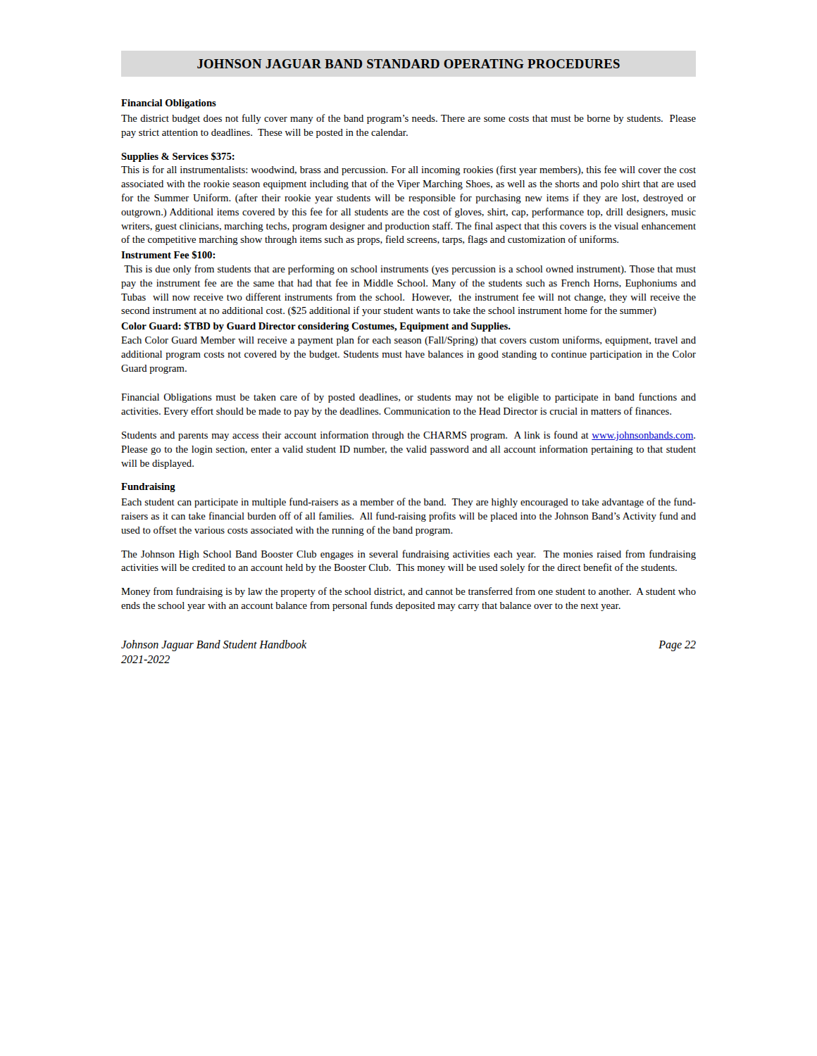JOHNSON JAGUAR BAND STANDARD OPERATING PROCEDURES
Financial Obligations
The district budget does not fully cover many of the band program’s needs. There are some costs that must be borne by students. Please pay strict attention to deadlines. These will be posted in the calendar.
Supplies & Services $375:
This is for all instrumentalists: woodwind, brass and percussion. For all incoming rookies (first year members), this fee will cover the cost associated with the rookie season equipment including that of the Viper Marching Shoes, as well as the shorts and polo shirt that are used for the Summer Uniform. (after their rookie year students will be responsible for purchasing new items if they are lost, destroyed or outgrown.) Additional items covered by this fee for all students are the cost of gloves, shirt, cap, performance top, drill designers, music writers, guest clinicians, marching techs, program designer and production staff. The final aspect that this covers is the visual enhancement of the competitive marching show through items such as props, field screens, tarps, flags and customization of uniforms.
Instrument Fee $100:
This is due only from students that are performing on school instruments (yes percussion is a school owned instrument). Those that must pay the instrument fee are the same that had that fee in Middle School. Many of the students such as French Horns, Euphoniums and Tubas will now receive two different instruments from the school. However, the instrument fee will not change, they will receive the second instrument at no additional cost. ($25 additional if your student wants to take the school instrument home for the summer)
Color Guard: $TBD by Guard Director considering Costumes, Equipment and Supplies.
Each Color Guard Member will receive a payment plan for each season (Fall/Spring) that covers custom uniforms, equipment, travel and additional program costs not covered by the budget. Students must have balances in good standing to continue participation in the Color Guard program.
Financial Obligations must be taken care of by posted deadlines, or students may not be eligible to participate in band functions and activities. Every effort should be made to pay by the deadlines. Communication to the Head Director is crucial in matters of finances.
Students and parents may access their account information through the CHARMS program. A link is found at www.johnsonbands.com. Please go to the login section, enter a valid student ID number, the valid password and all account information pertaining to that student will be displayed.
Fundraising
Each student can participate in multiple fund-raisers as a member of the band. They are highly encouraged to take advantage of the fund-raisers as it can take financial burden off of all families. All fund-raising profits will be placed into the Johnson Band’s Activity fund and used to offset the various costs associated with the running of the band program.
The Johnson High School Band Booster Club engages in several fundraising activities each year. The monies raised from fundraising activities will be credited to an account held by the Booster Club. This money will be used solely for the direct benefit of the students.
Money from fundraising is by law the property of the school district, and cannot be transferred from one student to another. A student who ends the school year with an account balance from personal funds deposited may carry that balance over to the next year.
Johnson Jaguar Band Student Handbook
2021-2022
Page 22